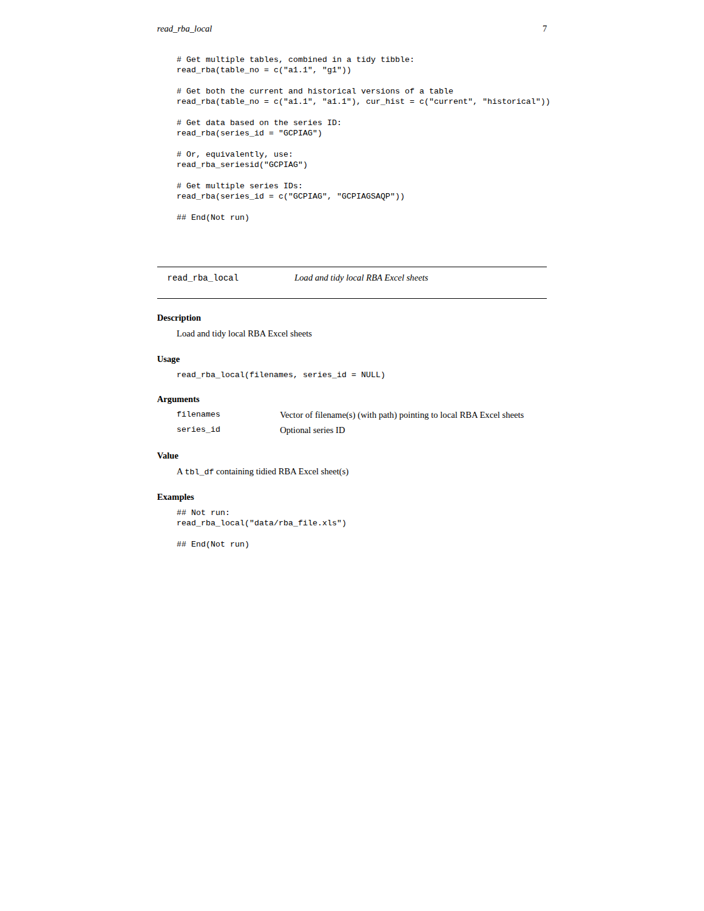read_rba_local 7
# Get multiple tables, combined in a tidy tibble:
read_rba(table_no = c("a1.1", "g1"))

# Get both the current and historical versions of a table
read_rba(table_no = c("a1.1", "a1.1"), cur_hist = c("current", "historical"))

# Get data based on the series ID:
read_rba(series_id = "GCPIAG")

# Or, equivalently, use:
read_rba_seriesid("GCPIAG")

# Get multiple series IDs:
read_rba(series_id = c("GCPIAG", "GCPIAGSAQP"))

## End(Not run)
read_rba_local Load and tidy local RBA Excel sheets
Description
Load and tidy local RBA Excel sheets
Usage
read_rba_local(filenames, series_id = NULL)
Arguments
filenames
Vector of filename(s) (with path) pointing to local RBA Excel sheets
series_id
Optional series ID
Value
A tbl_df containing tidied RBA Excel sheet(s)
Examples
## Not run:
read_rba_local("data/rba_file.xls")

## End(Not run)